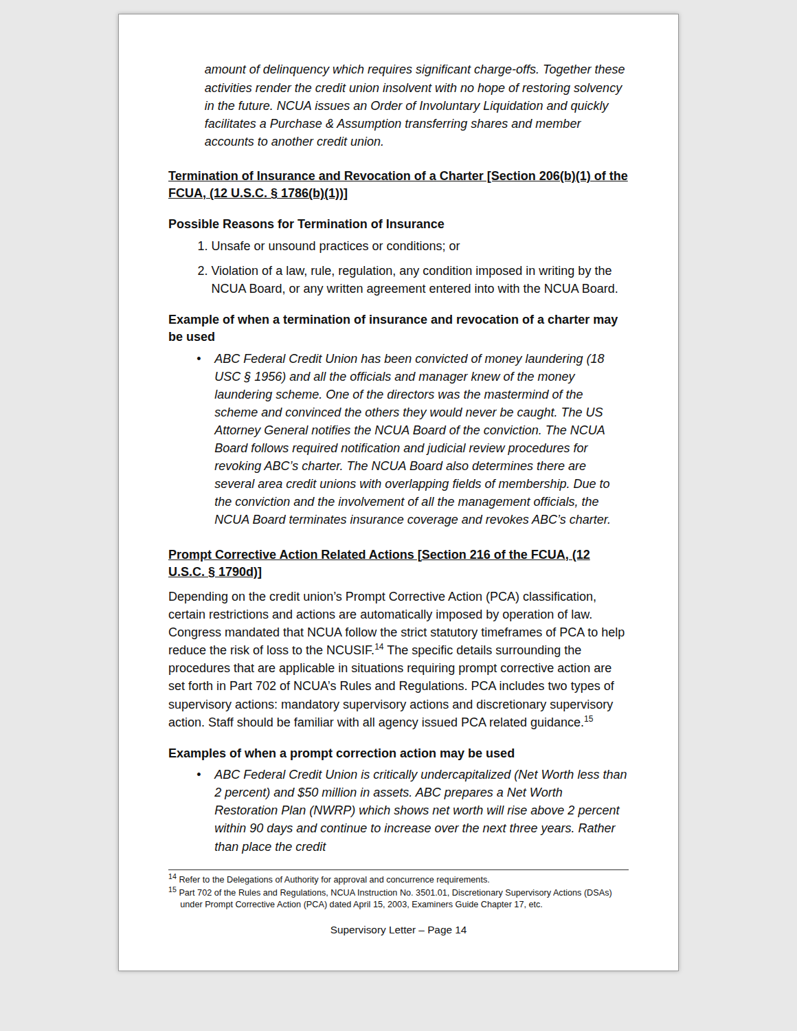amount of delinquency which requires significant charge-offs. Together these activities render the credit union insolvent with no hope of restoring solvency in the future. NCUA issues an Order of Involuntary Liquidation and quickly facilitates a Purchase & Assumption transferring shares and member accounts to another credit union.
Termination of Insurance and Revocation of a Charter [Section 206(b)(1) of the FCUA, (12 U.S.C. § 1786(b)(1))]
Possible Reasons for Termination of Insurance
Unsafe or unsound practices or conditions; or
Violation of a law, rule, regulation, any condition imposed in writing by the NCUA Board, or any written agreement entered into with the NCUA Board.
Example of when a termination of insurance and revocation of a charter may be used
ABC Federal Credit Union has been convicted of money laundering (18 USC § 1956) and all the officials and manager knew of the money laundering scheme. One of the directors was the mastermind of the scheme and convinced the others they would never be caught. The US Attorney General notifies the NCUA Board of the conviction. The NCUA Board follows required notification and judicial review procedures for revoking ABC’s charter. The NCUA Board also determines there are several area credit unions with overlapping fields of membership. Due to the conviction and the involvement of all the management officials, the NCUA Board terminates insurance coverage and revokes ABC’s charter.
Prompt Corrective Action Related Actions [Section 216 of the FCUA, (12 U.S.C. § 1790d)]
Depending on the credit union’s Prompt Corrective Action (PCA) classification, certain restrictions and actions are automatically imposed by operation of law. Congress mandated that NCUA follow the strict statutory timeframes of PCA to help reduce the risk of loss to the NCUSIF.14 The specific details surrounding the procedures that are applicable in situations requiring prompt corrective action are set forth in Part 702 of NCUA’s Rules and Regulations. PCA includes two types of supervisory actions: mandatory supervisory actions and discretionary supervisory action. Staff should be familiar with all agency issued PCA related guidance.15
Examples of when a prompt correction action may be used
ABC Federal Credit Union is critically undercapitalized (Net Worth less than 2 percent) and $50 million in assets. ABC prepares a Net Worth Restoration Plan (NWRP) which shows net worth will rise above 2 percent within 90 days and continue to increase over the next three years. Rather than place the credit
14 Refer to the Delegations of Authority for approval and concurrence requirements.
15 Part 702 of the Rules and Regulations, NCUA Instruction No. 3501.01, Discretionary Supervisory Actions (DSAs) under Prompt Corrective Action (PCA) dated April 15, 2003, Examiners Guide Chapter 17, etc.
Supervisory Letter – Page 14